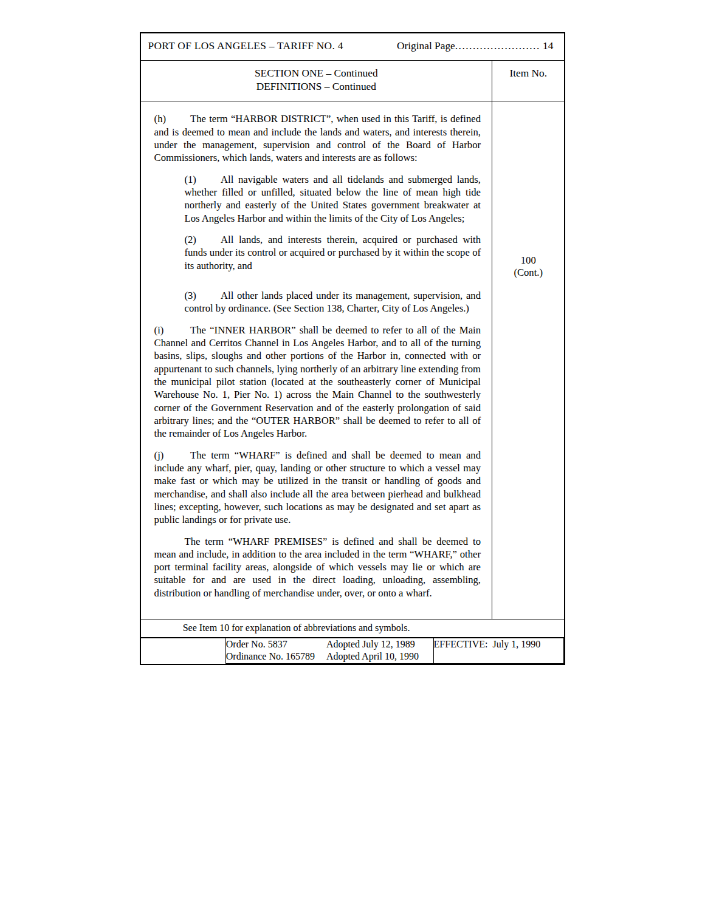| PORT OF LOS ANGELES – TARIFF NO. 4 Original Page ........................ 14 |
| SECTION ONE – Continued DEFINITIONS – Continued | Item No. |
| (h) The term “HARBOR DISTRICT”, when used in this Tariff, is defined and is deemed to mean and include the lands and waters, and interests therein, under the management, supervision and control of the Board of Harbor Commissioners, which lands, waters and interests are as follows: (1) All navigable waters and all tidelands and submerged lands, whether filled or unfilled, situated below the line of mean high tide northerly and easterly of the United States government breakwater at Los Angeles Harbor and within the limits of the City of Los Angeles; (2) All lands, and interests therein, acquired or purchased with funds under its control or acquired or purchased by it within the scope of its authority, and (3) All other lands placed under its management, supervision, and control by ordinance. (See Section 138, Charter, City of Los Angeles.) (i) The “INNER HARBOR” shall be deemed to refer to all of the Main Channel and Cerritos Channel in Los Angeles Harbor, and to all of the turning basins, slips, sloughs and other portions of the Harbor in, connected with or appurtenant to such channels, lying northerly of an arbitrary line extending from the municipal pilot station (located at the southeasterly corner of Municipal Warehouse No. 1, Pier No. 1) across the Main Channel to the southwesterly corner of the Government Reservation and of the easterly prolongation of said arbitrary lines; and the “OUTER HARBOR” shall be deemed to refer to all of the remainder of Los Angeles Harbor. (j) The term “WHARF” is defined and shall be deemed to mean and include any wharf, pier, quay, landing or other structure to which a vessel may make fast or which may be utilized in the transit or handling of goods and merchandise, and shall also include all the area between pierhead and bulkhead lines; excepting, however, such locations as may be designated and set apart as public landings or for private use. The term “WHARF PREMISES” is defined and shall be deemed to mean and include, in addition to the area included in the term “WHARF,” other port terminal facility areas, alongside of which vessels may lie or which are suitable for and are used in the direct loading, unloading, assembling, distribution or handling of merchandise under, over, or onto a wharf. | 100 (Cont.) |
| See Item 10 for explanation of abbreviations and symbols. |
| / / Order No. 5837 Adopted July 12, 1989 Ordinance No. 165789 Adopted April 10, 1990 / EFFECTIVE: July 1, 1990 / |